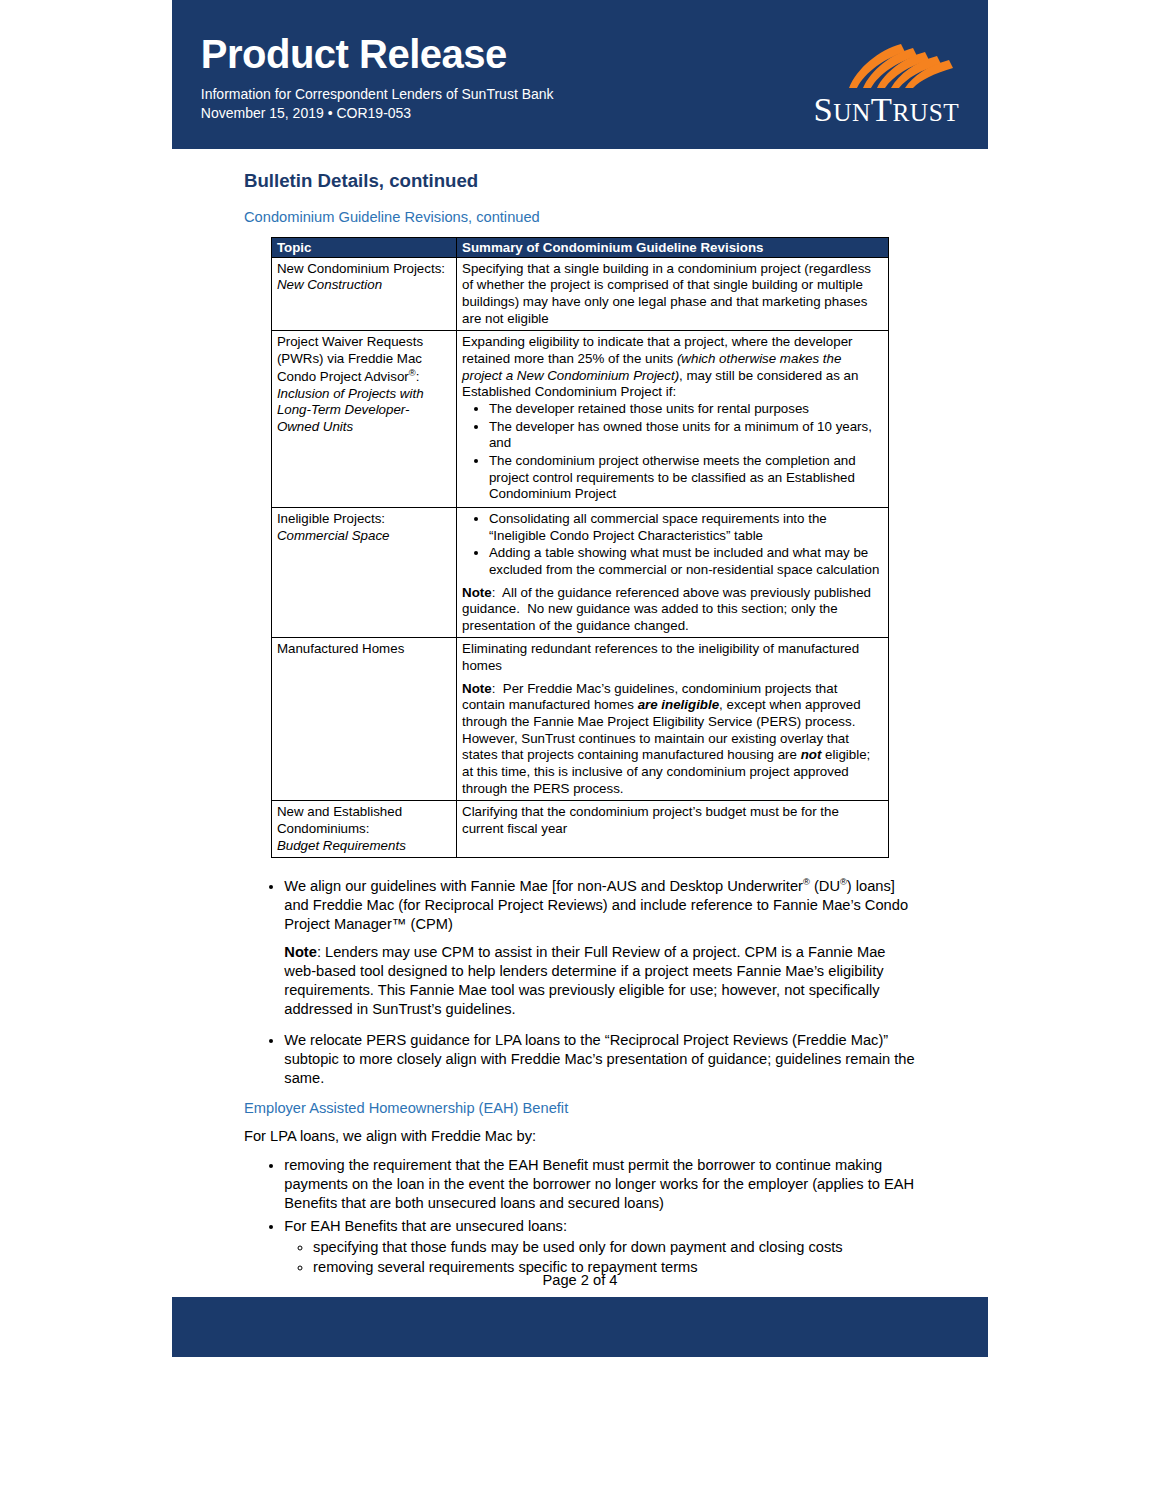Product Release
Information for Correspondent Lenders of SunTrust Bank
November 15, 2019 • COR19-053
SUNTRUST
Bulletin Details, continued
Condominium Guideline Revisions, continued
| Topic | Summary of Condominium Guideline Revisions |
| --- | --- |
| New Condominium Projects: New Construction | Specifying that a single building in a condominium project (regardless of whether the project is comprised of that single building or multiple buildings) may have only one legal phase and that marketing phases are not eligible |
| Project Waiver Requests (PWRs) via Freddie Mac Condo Project Advisor ® : Inclusion of Projects with Long-Term Developer-Owned Units | Expanding eligibility to indicate that a project, where the developer retained more than 25% of the units (which otherwise makes the project a New Condominium Project) , may still be considered as an Established Condominium Project if: The developer retained those units for rental purposes The developer has owned those units for a minimum of 10 years, and The condominium project otherwise meets the completion and project control requirements to be classified as an Established Condominium Project |
| Ineligible Projects: Commercial Space | Consolidating all commercial space requirements into the “Ineligible Condo Project Characteristics” table Adding a table showing what must be included and what may be excluded from the commercial or non-residential space calculation Note : All of the guidance referenced above was previously published guidance. No new guidance was added to this section; only the presentation of the guidance changed. |
| Manufactured Homes | Eliminating redundant references to the ineligibility of manufactured homes Note : Per Freddie Mac’s guidelines, condominium projects that contain manufactured homes are ineligible , except when approved through the Fannie Mae Project Eligibility Service (PERS) process. However, SunTrust continues to maintain our existing overlay that states that projects containing manufactured housing are not eligible; at this time, this is inclusive of any condominium project approved through the PERS process. |
| New and Established Condominiums: Budget Requirements | Clarifying that the condominium project’s budget must be for the current fiscal year |
We align our guidelines with Fannie Mae [for non-AUS and Desktop Underwriter® (DU®) loans] and Freddie Mac (for Reciprocal Project Reviews) and include reference to Fannie Mae’s Condo Project Manager™ (CPM)
Note: Lenders may use CPM to assist in their Full Review of a project. CPM is a Fannie Mae web-based tool designed to help lenders determine if a project meets Fannie Mae’s eligibility requirements. This Fannie Mae tool was previously eligible for use; however, not specifically addressed in SunTrust’s guidelines.
We relocate PERS guidance for LPA loans to the “Reciprocal Project Reviews (Freddie Mac)” subtopic to more closely align with Freddie Mac’s presentation of guidance; guidelines remain the same.
Employer Assisted Homeownership (EAH) Benefit
For LPA loans, we align with Freddie Mac by:
removing the requirement that the EAH Benefit must permit the borrower to continue making payments on the loan in the event the borrower no longer works for the employer (applies to EAH Benefits that are both unsecured loans and secured loans)
For EAH Benefits that are unsecured loans:
specifying that those funds may be used only for down payment and closing costs
removing several requirements specific to repayment terms
Page 2 of 4